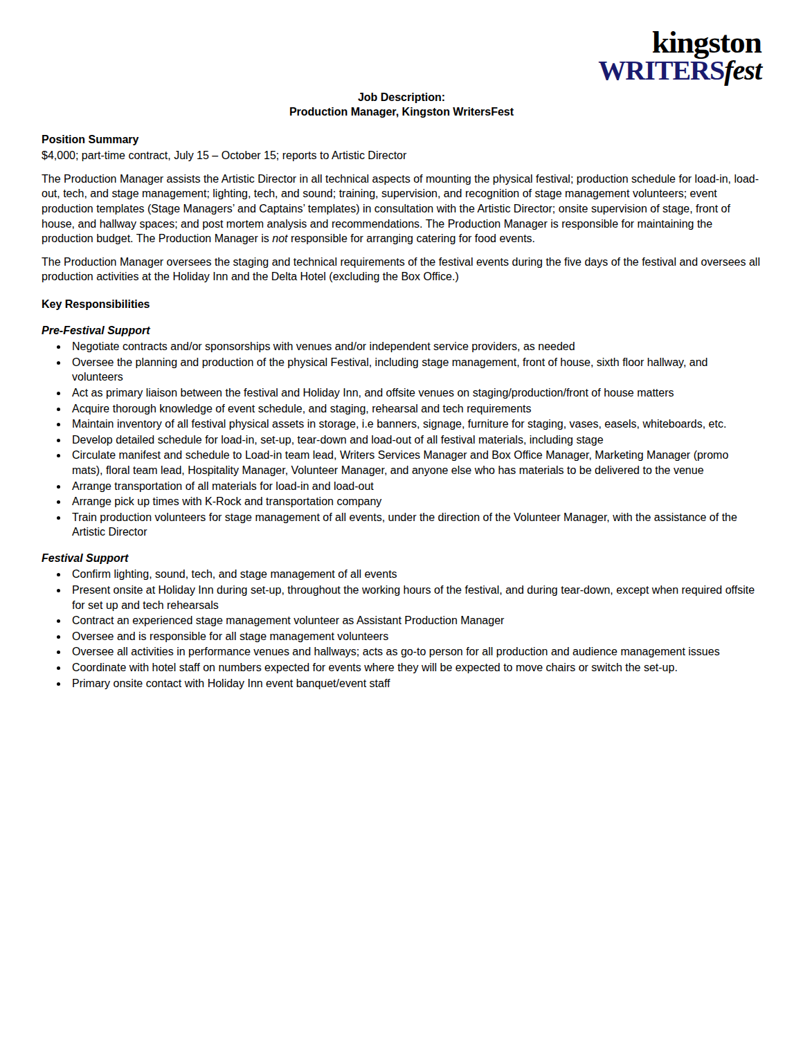kingston
WRITERS fest
Job Description:
Production Manager, Kingston WritersFest
Position Summary
$4,000; part-time contract, July 15 – October 15; reports to Artistic Director
The Production Manager assists the Artistic Director in all technical aspects of mounting the physical festival; production schedule for load-in, load-out, tech, and stage management; lighting, tech, and sound; training, supervision, and recognition of stage management volunteers; event production templates (Stage Managers’ and Captains’ templates) in consultation with the Artistic Director; onsite supervision of stage, front of house, and hallway spaces; and post mortem analysis and recommendations. The Production Manager is responsible for maintaining the production budget. The Production Manager is not responsible for arranging catering for food events.
The Production Manager oversees the staging and technical requirements of the festival events during the five days of the festival and oversees all production activities at the Holiday Inn and the Delta Hotel (excluding the Box Office.)
Key Responsibilities
Pre-Festival Support
Negotiate contracts and/or sponsorships with venues and/or independent service providers, as needed
Oversee the planning and production of the physical Festival, including stage management, front of house, sixth floor hallway, and volunteers
Act as primary liaison between the festival and Holiday Inn, and offsite venues on staging/production/front of house matters
Acquire thorough knowledge of event schedule, and staging, rehearsal and tech requirements
Maintain inventory of all festival physical assets in storage, i.e banners, signage, furniture for staging, vases, easels, whiteboards, etc.
Develop detailed schedule for load-in, set-up, tear-down and load-out of all festival materials, including stage
Circulate manifest and schedule to Load-in team lead, Writers Services Manager and Box Office Manager, Marketing Manager (promo mats), floral team lead, Hospitality Manager, Volunteer Manager, and anyone else who has materials to be delivered to the venue
Arrange transportation of all materials for load-in and load-out
Arrange pick up times with K-Rock and transportation company
Train production volunteers for stage management of all events, under the direction of the Volunteer Manager, with the assistance of the Artistic Director
Festival Support
Confirm lighting, sound, tech, and stage management of all events
Present onsite at Holiday Inn during set-up, throughout the working hours of the festival, and during tear-down, except when required offsite for set up and tech rehearsals
Contract an experienced stage management volunteer as Assistant Production Manager
Oversee and is responsible for all stage management volunteers
Oversee all activities in performance venues and hallways; acts as go-to person for all production and audience management issues
Coordinate with hotel staff on numbers expected for events where they will be expected to move chairs or switch the set-up.
Primary onsite contact with Holiday Inn event banquet/event staff